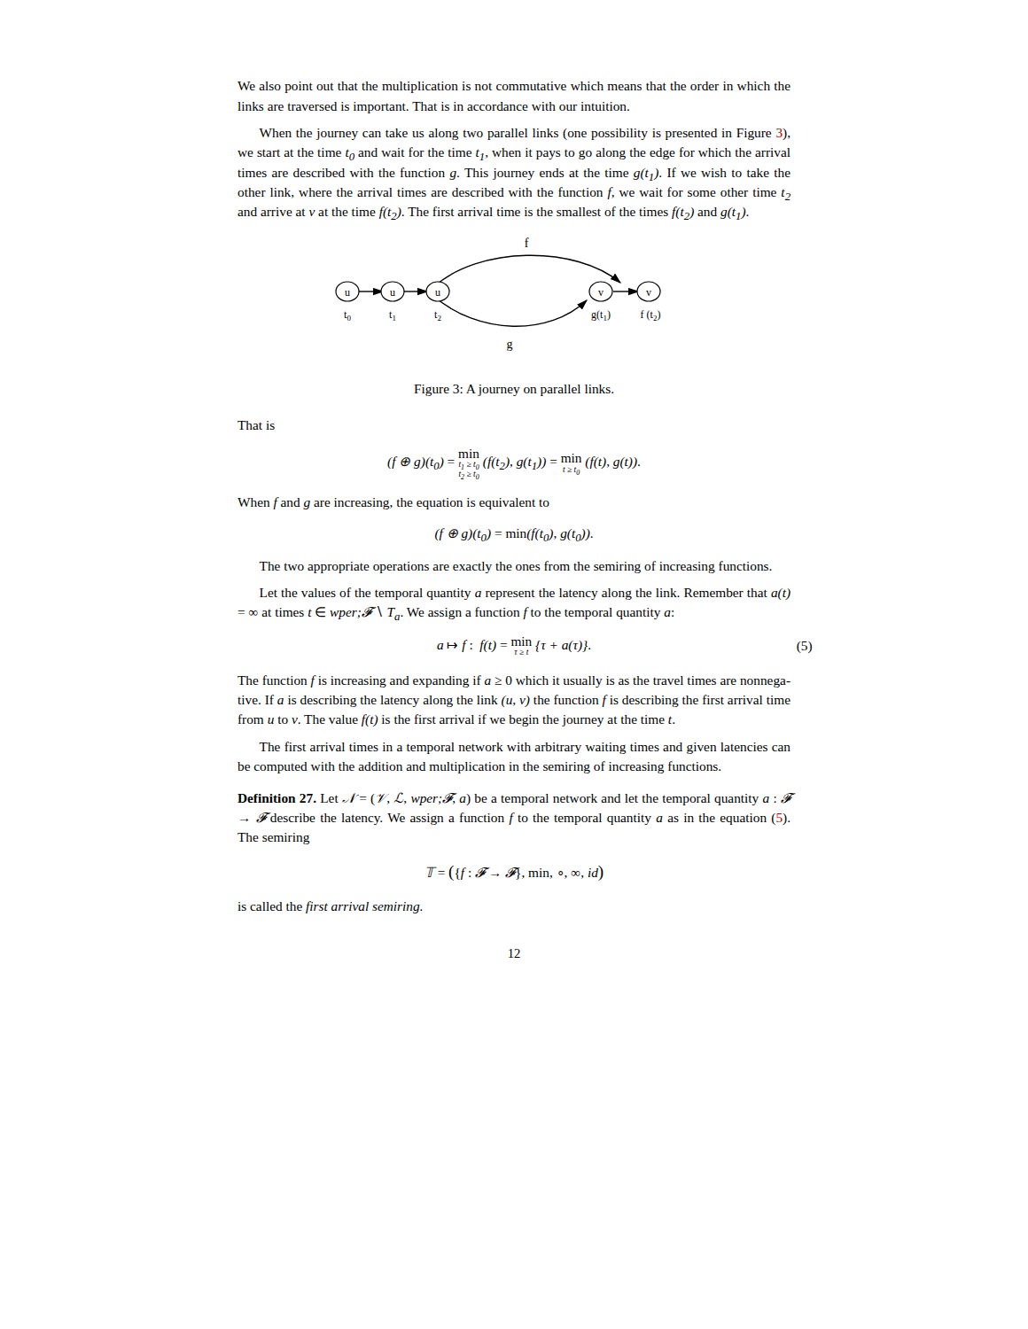We also point out that the multiplication is not commutative which means that the order in which the links are traversed is important. That is in accordance with our intuition.
When the journey can take us along two parallel links (one possibility is presented in Figure 3), we start at the time t0 and wait for the time t1, when it pays to go along the edge for which the arrival times are described with the function g. This journey ends at the time g(t1). If we wish to take the other link, where the arrival times are described with the function f, we wait for some other time t2 and arrive at v at the time f(t2). The first arrival time is the smallest of the times f(t2) and g(t1).
f g u t0 u t1 u t2 v g(t1) v f (t2)
Figure 3: A journey on parallel links.
That is
(f ⊕ g)(t0) = min t1 ≥ t0
t2 ≥ t0 (f(t2), g(t1)) = min t ≥ t0 (f(t), g(t)).
When f and g are increasing, the equation is equivalent to
(f ⊕ g)(t0) = min(f(t0), g(t0)).
The two appropriate operations are exactly the ones from the semiring of increasing functions.
Let the values of the temporal quantity a represent the latency along the link. Remember that a(t) = ∞ at times t ∈ wper; 𝓕 ∖ Ta. We assign a function f to the temporal quantity a:
a ↦ f : f(t) = min τ ≥ t {τ + a(τ)}. (5)
The function f is increasing and expanding if a ≥ 0 which it usually is as the travel times are nonnegative. If a is describing the latency along the link (u, v) the function f is describing the first arrival time from u to v. The value f(t) is the first arrival if we begin the journey at the time t.
The first arrival times in a temporal network with arbitrary waiting times and given latencies can be computed with the addition and multiplication in the semiring of increasing functions.
Definition 27. Let 𝒩 = (𝒱, ℒ, wper; 𝓕, a) be a temporal network and let the temporal quantity a : 𝓕 → 𝓕 describe the latency. We assign a function f to the temporal quantity a as in the equation (5). The semiring
𝕋 = ({f : 𝓕 → 𝓕}, min, ∘, ∞, id)
is called the first arrival semiring.
12